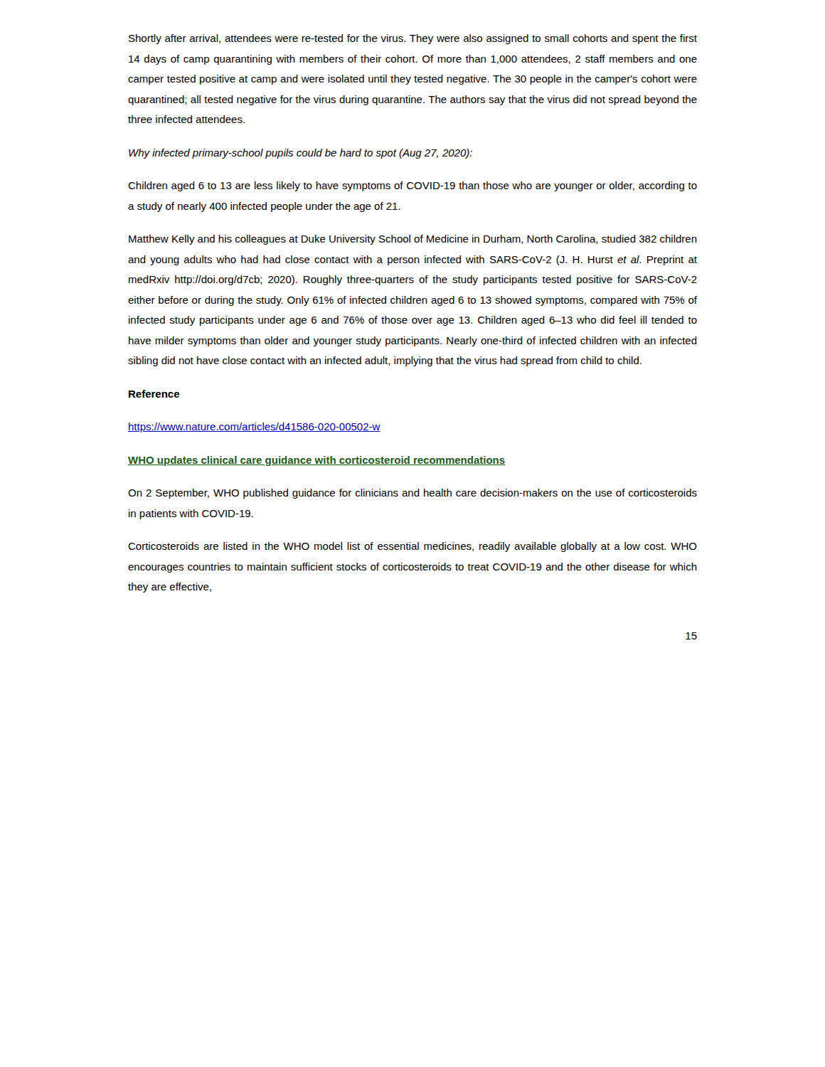Shortly after arrival, attendees were re-tested for the virus. They were also assigned to small cohorts and spent the first 14 days of camp quarantining with members of their cohort. Of more than 1,000 attendees, 2 staff members and one camper tested positive at camp and were isolated until they tested negative. The 30 people in the camper's cohort were quarantined; all tested negative for the virus during quarantine. The authors say that the virus did not spread beyond the three infected attendees.
Why infected primary-school pupils could be hard to spot (Aug 27, 2020):
Children aged 6 to 13 are less likely to have symptoms of COVID-19 than those who are younger or older, according to a study of nearly 400 infected people under the age of 21.
Matthew Kelly and his colleagues at Duke University School of Medicine in Durham, North Carolina, studied 382 children and young adults who had had close contact with a person infected with SARS-CoV-2 (J. H. Hurst et al. Preprint at medRxiv http://doi.org/d7cb; 2020). Roughly three-quarters of the study participants tested positive for SARS-CoV-2 either before or during the study. Only 61% of infected children aged 6 to 13 showed symptoms, compared with 75% of infected study participants under age 6 and 76% of those over age 13. Children aged 6–13 who did feel ill tended to have milder symptoms than older and younger study participants. Nearly one-third of infected children with an infected sibling did not have close contact with an infected adult, implying that the virus had spread from child to child.
Reference
https://www.nature.com/articles/d41586-020-00502-w
WHO updates clinical care guidance with corticosteroid recommendations
On 2 September, WHO published guidance for clinicians and health care decision-makers on the use of corticosteroids in patients with COVID-19.
Corticosteroids are listed in the WHO model list of essential medicines, readily available globally at a low cost. WHO encourages countries to maintain sufficient stocks of corticosteroids to treat COVID-19 and the other disease for which they are effective,
15